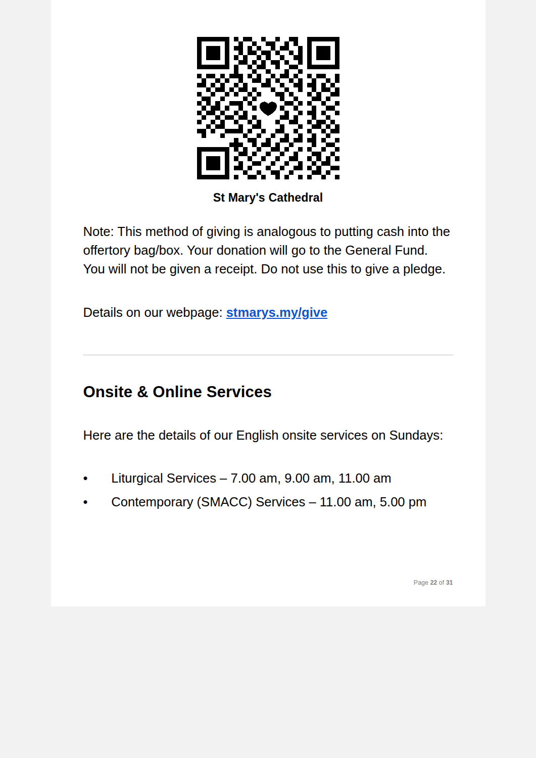St Mary's Cathedral
Note: This method of giving is analogous to putting cash into the offertory bag/box. Your donation will go to the General Fund. You will not be given a receipt. Do not use this to give a pledge.
Details on our webpage: stmarys.my/give
Onsite & Online Services
Here are the details of our English onsite services on Sundays:
•Liturgical Services – 7.00 am, 9.00 am, 11.00 am
•Contemporary (SMACC) Services – 11.00 am, 5.00 pm
Page 22 of 31